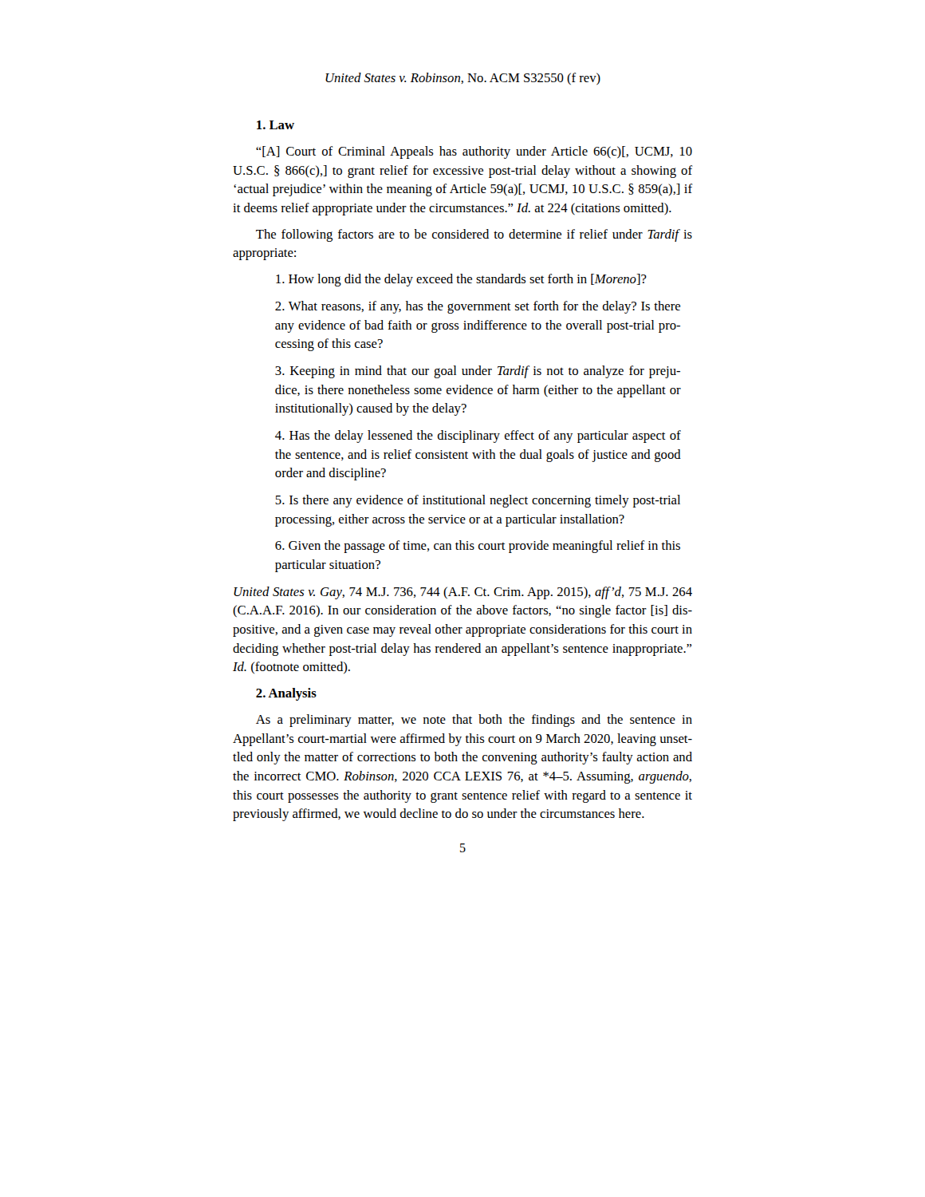United States v. Robinson, No. ACM S32550 (f rev)
1. Law
“[A] Court of Criminal Appeals has authority under Article 66(c)[, UCMJ, 10 U.S.C. § 866(c),] to grant relief for excessive post-trial delay without a showing of ‘actual prejudice’ within the meaning of Article 59(a)[, UCMJ, 10 U.S.C. § 859(a),] if it deems relief appropriate under the circumstances.” Id. at 224 (citations omitted).
The following factors are to be considered to determine if relief under Tardif is appropriate:
1. How long did the delay exceed the standards set forth in [Moreno]?
2. What reasons, if any, has the government set forth for the delay? Is there any evidence of bad faith or gross indifference to the overall post-trial processing of this case?
3. Keeping in mind that our goal under Tardif is not to analyze for prejudice, is there nonetheless some evidence of harm (either to the appellant or institutionally) caused by the delay?
4. Has the delay lessened the disciplinary effect of any particular aspect of the sentence, and is relief consistent with the dual goals of justice and good order and discipline?
5. Is there any evidence of institutional neglect concerning timely post-trial processing, either across the service or at a particular installation?
6. Given the passage of time, can this court provide meaningful relief in this particular situation?
United States v. Gay, 74 M.J. 736, 744 (A.F. Ct. Crim. App. 2015), aff’d, 75 M.J. 264 (C.A.A.F. 2016). In our consideration of the above factors, “no single factor [is] dispositive, and a given case may reveal other appropriate considerations for this court in deciding whether post-trial delay has rendered an appellant’s sentence inappropriate.” Id. (footnote omitted).
2. Analysis
As a preliminary matter, we note that both the findings and the sentence in Appellant’s court-martial were affirmed by this court on 9 March 2020, leaving unsettled only the matter of corrections to both the convening authority’s faulty action and the incorrect CMO. Robinson, 2020 CCA LEXIS 76, at *4–5. Assuming, arguendo, this court possesses the authority to grant sentence relief with regard to a sentence it previously affirmed, we would decline to do so under the circumstances here.
5